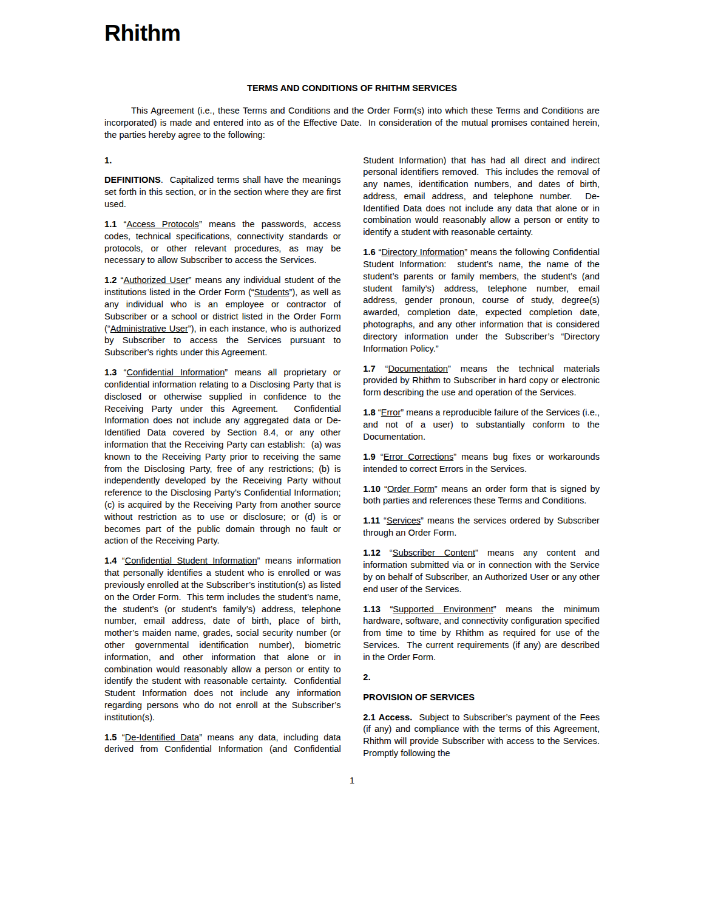Rhithm
Terms and Conditions of Rhithm Services
This Agreement (i.e., these Terms and Conditions and the Order Form(s) into which these Terms and Conditions are incorporated) is made and entered into as of the Effective Date. In consideration of the mutual promises contained herein, the parties hereby agree to the following:
1. 
DEFINITIONS
. Capitalized terms shall have the meanings set forth in this section, or in the section where they are first used.
1.1 “Access Protocols” means the passwords, access codes, technical specifications, connectivity standards or protocols, or other relevant procedures, as may be necessary to allow Subscriber to access the Services.
1.2 “Authorized User” means any individual student of the institutions listed in the Order Form (“Students”), as well as any individual who is an employee or contractor of Subscriber or a school or district listed in the Order Form (“Administrative User”), in each instance, who is authorized by Subscriber to access the Services pursuant to Subscriber’s rights under this Agreement.
1.3 “Confidential Information” means all proprietary or confidential information relating to a Disclosing Party that is disclosed or otherwise supplied in confidence to the Receiving Party under this Agreement. Confidential Information does not include any aggregated data or De-Identified Data covered by Section 8.4, or any other information that the Receiving Party can establish: (a) was known to the Receiving Party prior to receiving the same from the Disclosing Party, free of any restrictions; (b) is independently developed by the Receiving Party without reference to the Disclosing Party’s Confidential Information; (c) is acquired by the Receiving Party from another source without restriction as to use or disclosure; or (d) is or becomes part of the public domain through no fault or action of the Receiving Party.
1.4 “Confidential Student Information” means information that personally identifies a student who is enrolled or was previously enrolled at the Subscriber’s institution(s) as listed on the Order Form. This term includes the student’s name, the student’s (or student’s family’s) address, telephone number, email address, date of birth, place of birth, mother’s maiden name, grades, social security number (or other governmental identification number), biometric information, and other information that alone or in combination would reasonably allow a person or entity to identify the student with reasonable certainty. Confidential Student Information does not include any information regarding persons who do not enroll at the Subscriber’s institution(s).
1.5 “De-Identified Data” means any data, including data derived from Confidential Information (and Confidential Student Information) that has had all direct and indirect personal identifiers removed. This includes the removal of any names, identification numbers, and dates of birth, address, email address, and telephone number. De-Identified Data does not include any data that alone or in combination would reasonably allow a person or entity to identify a student with reasonable certainty.
1.6 “Directory Information” means the following Confidential Student Information: student’s name, the name of the student’s parents or family members, the student’s (and student family’s) address, telephone number, email address, gender pronoun, course of study, degree(s) awarded, completion date, expected completion date, photographs, and any other information that is considered directory information under the Subscriber’s “Directory Information Policy.”
1.7 “Documentation” means the technical materials provided by Rhithm to Subscriber in hard copy or electronic form describing the use and operation of the Services.
1.8 “Error” means a reproducible failure of the Services (i.e., and not of a user) to substantially conform to the Documentation.
1.9 “Error Corrections” means bug fixes or workarounds intended to correct Errors in the Services.
1.10 “Order Form” means an order form that is signed by both parties and references these Terms and Conditions.
1.11 “Services” means the services ordered by Subscriber through an Order Form.
1.12 “Subscriber Content” means any content and information submitted via or in connection with the Service by on behalf of Subscriber, an Authorized User or any other end user of the Services.
1.13 “Supported Environment” means the minimum hardware, software, and connectivity configuration specified from time to time by Rhithm as required for use of the Services. The current requirements (if any) are described in the Order Form.
2. 
PROVISION OF SERVICES
2.1 Access. Subject to Subscriber’s payment of the Fees (if any) and compliance with the terms of this Agreement, Rhithm will provide Subscriber with access to the Services. Promptly following the
1